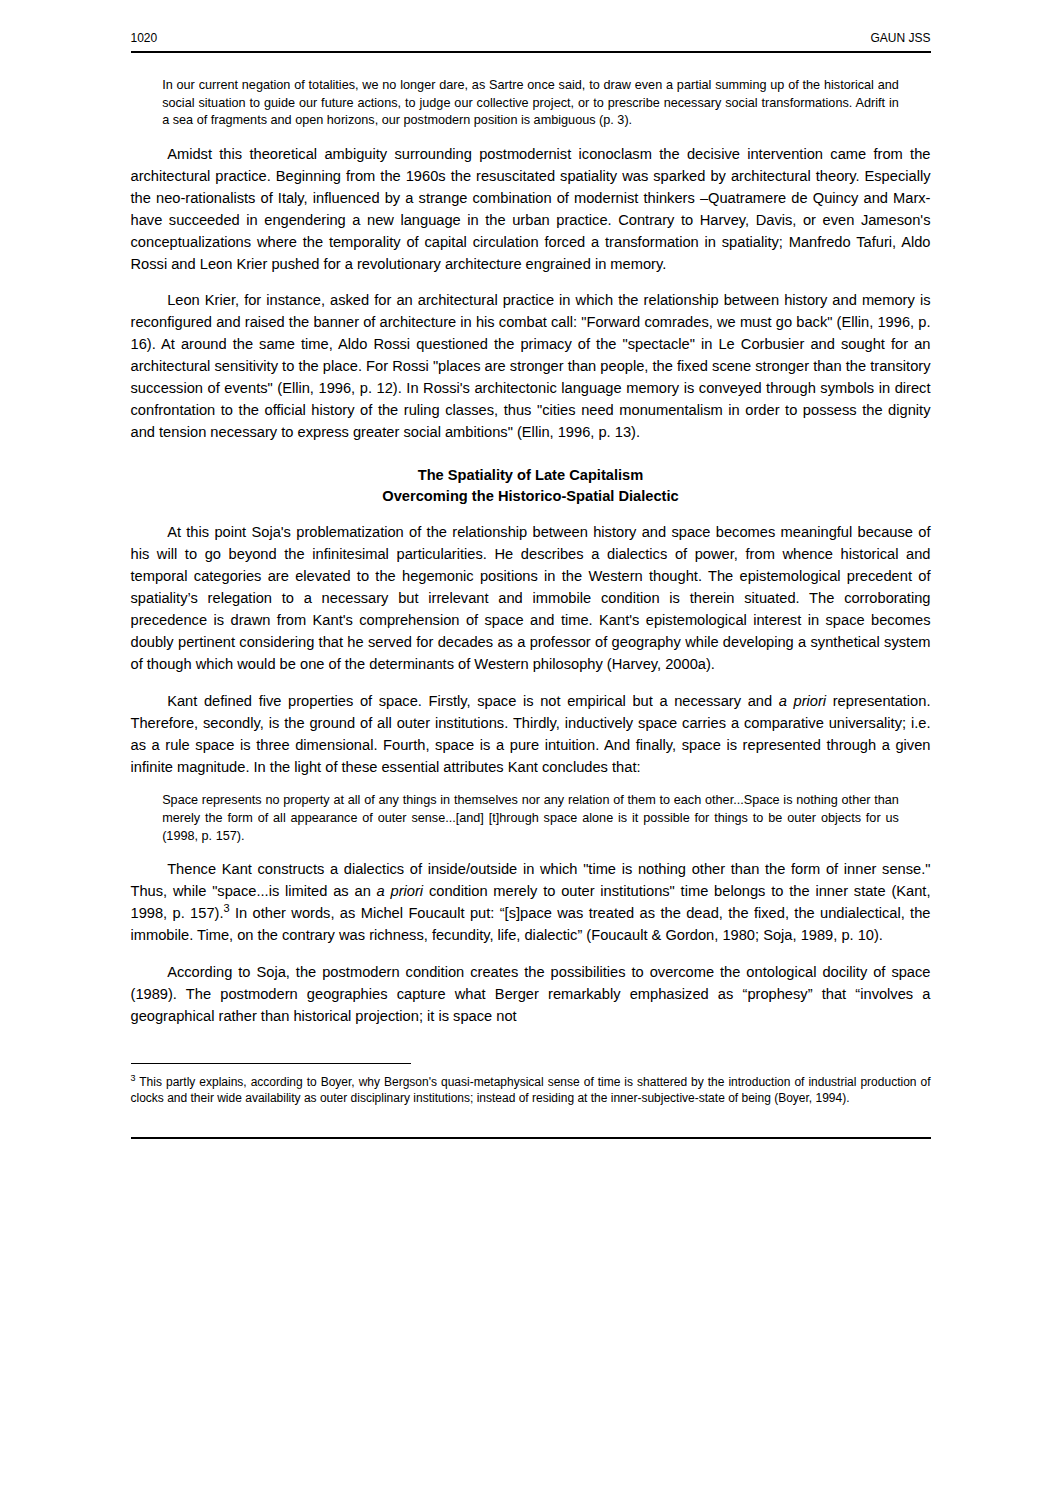1020 GAUN JSS
In our current negation of totalities, we no longer dare, as Sartre once said, to draw even a partial summing up of the historical and social situation to guide our future actions, to judge our collective project, or to prescribe necessary social transformations. Adrift in a sea of fragments and open horizons, our postmodern position is ambiguous (p. 3).
Amidst this theoretical ambiguity surrounding postmodernist iconoclasm the decisive intervention came from the architectural practice. Beginning from the 1960s the resuscitated spatiality was sparked by architectural theory. Especially the neo-rationalists of Italy, influenced by a strange combination of modernist thinkers –Quatramere de Quincy and Marx- have succeeded in engendering a new language in the urban practice. Contrary to Harvey, Davis, or even Jameson's conceptualizations where the temporality of capital circulation forced a transformation in spatiality; Manfredo Tafuri, Aldo Rossi and Leon Krier pushed for a revolutionary architecture engrained in memory.
Leon Krier, for instance, asked for an architectural practice in which the relationship between history and memory is reconfigured and raised the banner of architecture in his combat call: "Forward comrades, we must go back" (Ellin, 1996, p. 16). At around the same time, Aldo Rossi questioned the primacy of the "spectacle" in Le Corbusier and sought for an architectural sensitivity to the place. For Rossi "places are stronger than people, the fixed scene stronger than the transitory succession of events" (Ellin, 1996, p. 12). In Rossi's architectonic language memory is conveyed through symbols in direct confrontation to the official history of the ruling classes, thus "cities need monumentalism in order to possess the dignity and tension necessary to express greater social ambitions" (Ellin, 1996, p. 13).
The Spatiality of Late Capitalism
Overcoming the Historico-Spatial Dialectic
At this point Soja's problematization of the relationship between history and space becomes meaningful because of his will to go beyond the infinitesimal particularities. He describes a dialectics of power, from whence historical and temporal categories are elevated to the hegemonic positions in the Western thought. The epistemological precedent of spatiality’s relegation to a necessary but irrelevant and immobile condition is therein situated. The corroborating precedence is drawn from Kant's comprehension of space and time. Kant's epistemological interest in space becomes doubly pertinent considering that he served for decades as a professor of geography while developing a synthetical system of though which would be one of the determinants of Western philosophy (Harvey, 2000a).
Kant defined five properties of space. Firstly, space is not empirical but a necessary and a priori representation. Therefore, secondly, is the ground of all outer institutions. Thirdly, inductively space carries a comparative universality; i.e. as a rule space is three dimensional. Fourth, space is a pure intuition. And finally, space is represented through a given infinite magnitude. In the light of these essential attributes Kant concludes that:
Space represents no property at all of any things in themselves nor any relation of them to each other...Space is nothing other than merely the form of all appearance of outer sense...[and] [t]hrough space alone is it possible for things to be outer objects for us (1998, p. 157).
Thence Kant constructs a dialectics of inside/outside in which "time is nothing other than the form of inner sense." Thus, while "space...is limited as an a priori condition merely to outer institutions" time belongs to the inner state (Kant, 1998, p. 157).3 In other words, as Michel Foucault put: “[s]pace was treated as the dead, the fixed, the undialectical, the immobile. Time, on the contrary was richness, fecundity, life, dialectic” (Foucault & Gordon, 1980; Soja, 1989, p. 10).
According to Soja, the postmodern condition creates the possibilities to overcome the ontological docility of space (1989). The postmodern geographies capture what Berger remarkably emphasized as “prophesy” that “involves a geographical rather than historical projection; it is space not
3 This partly explains, according to Boyer, why Bergson's quasi-metaphysical sense of time is shattered by the introduction of industrial production of clocks and their wide availability as outer disciplinary institutions; instead of residing at the inner-subjective-state of being (Boyer, 1994).